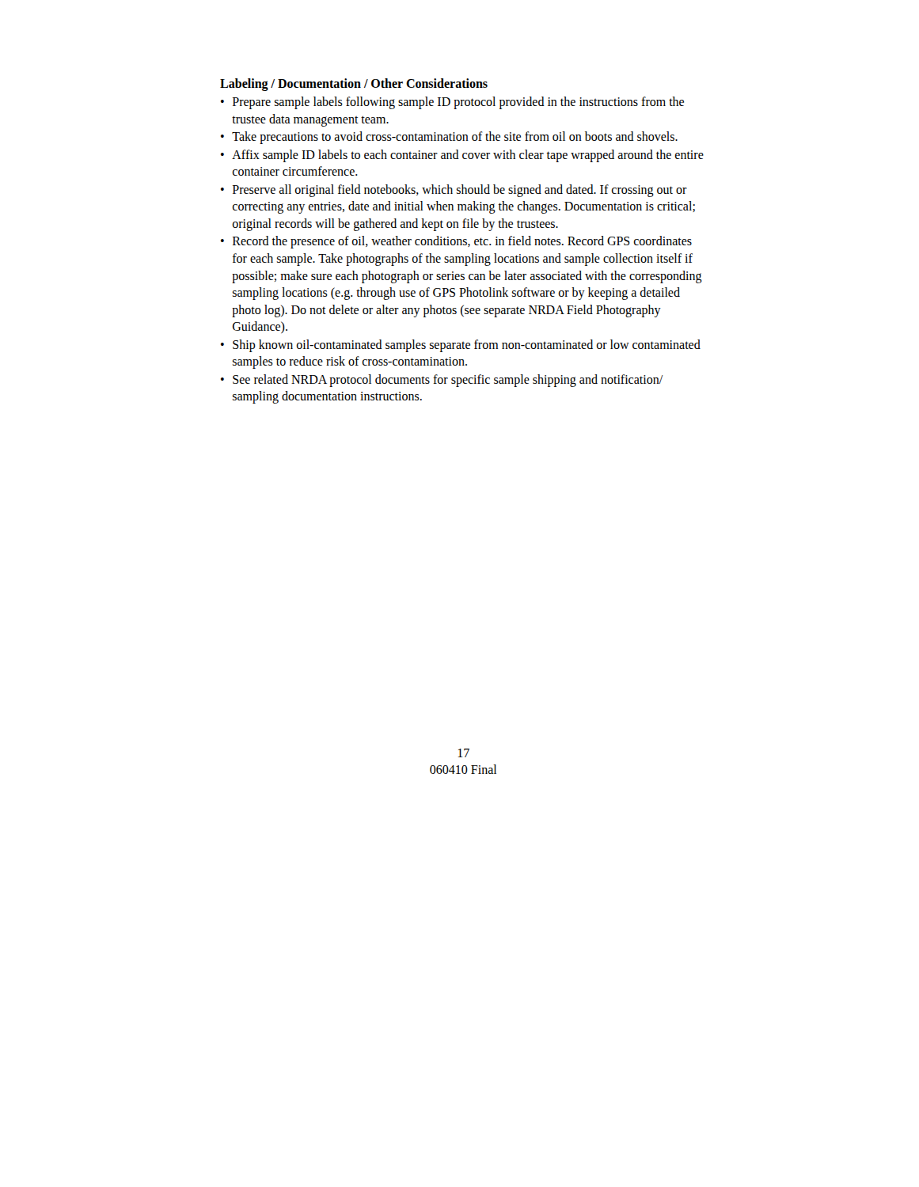Labeling / Documentation / Other Considerations
Prepare sample labels following sample ID protocol provided in the instructions from the trustee data management team.
Take precautions to avoid cross-contamination of the site from oil on boots and shovels.
Affix sample ID labels to each container and cover with clear tape wrapped around the entire container circumference.
Preserve all original field notebooks, which should be signed and dated. If crossing out or correcting any entries, date and initial when making the changes. Documentation is critical; original records will be gathered and kept on file by the trustees.
Record the presence of oil, weather conditions, etc. in field notes. Record GPS coordinates for each sample. Take photographs of the sampling locations and sample collection itself if possible; make sure each photograph or series can be later associated with the corresponding sampling locations (e.g. through use of GPS Photolink software or by keeping a detailed photo log). Do not delete or alter any photos (see separate NRDA Field Photography Guidance).
Ship known oil-contaminated samples separate from non-contaminated or low contaminated samples to reduce risk of cross-contamination.
See related NRDA protocol documents for specific sample shipping and notification/ sampling documentation instructions.
17 060410 Final